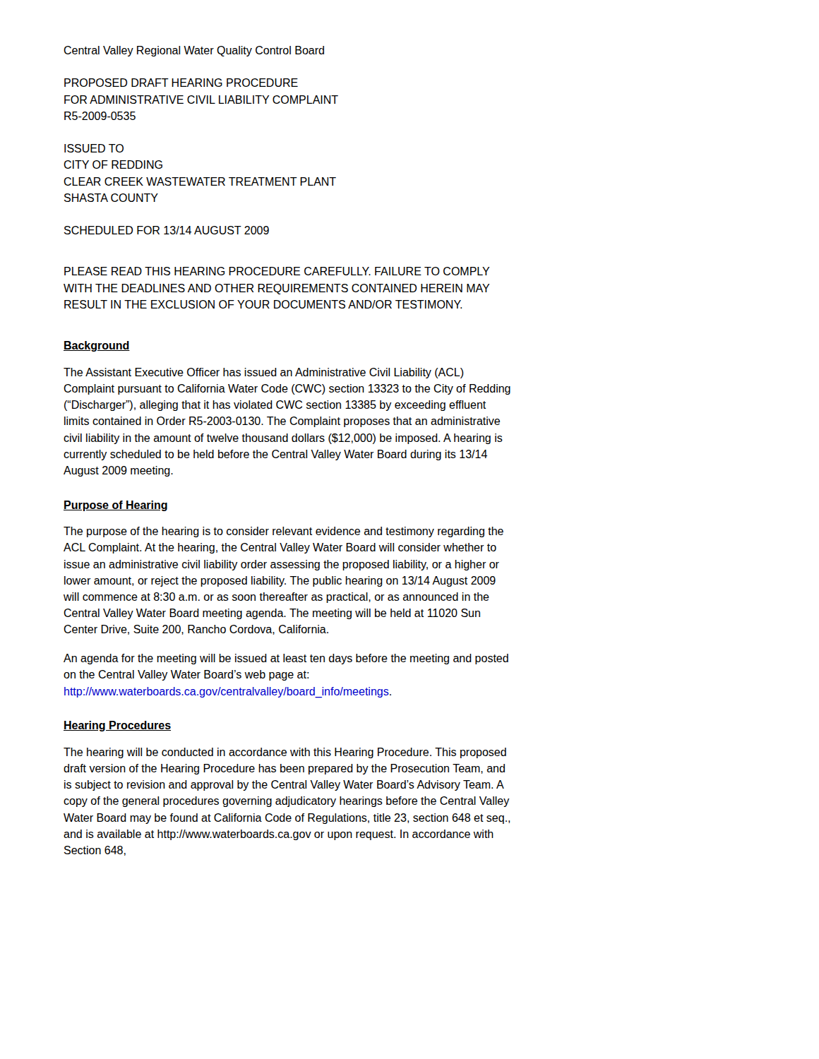Central Valley Regional Water Quality Control Board
PROPOSED DRAFT HEARING PROCEDURE
FOR ADMINISTRATIVE CIVIL LIABILITY COMPLAINT
R5-2009-0535
ISSUED TO
CITY OF REDDING
CLEAR CREEK WASTEWATER TREATMENT PLANT
SHASTA COUNTY
SCHEDULED FOR 13/14 AUGUST 2009
PLEASE READ THIS HEARING PROCEDURE CAREFULLY. FAILURE TO COMPLY WITH THE DEADLINES AND OTHER REQUIREMENTS CONTAINED HEREIN MAY RESULT IN THE EXCLUSION OF YOUR DOCUMENTS AND/OR TESTIMONY.
Background
The Assistant Executive Officer has issued an Administrative Civil Liability (ACL) Complaint pursuant to California Water Code (CWC) section 13323 to the City of Redding (“Discharger”), alleging that it has violated CWC section 13385 by exceeding effluent limits contained in Order R5-2003-0130. The Complaint proposes that an administrative civil liability in the amount of twelve thousand dollars ($12,000) be imposed. A hearing is currently scheduled to be held before the Central Valley Water Board during its 13/14 August 2009 meeting.
Purpose of Hearing
The purpose of the hearing is to consider relevant evidence and testimony regarding the ACL Complaint. At the hearing, the Central Valley Water Board will consider whether to issue an administrative civil liability order assessing the proposed liability, or a higher or lower amount, or reject the proposed liability. The public hearing on 13/14 August 2009 will commence at 8:30 a.m. or as soon thereafter as practical, or as announced in the Central Valley Water Board meeting agenda. The meeting will be held at 11020 Sun Center Drive, Suite 200, Rancho Cordova, California.
An agenda for the meeting will be issued at least ten days before the meeting and posted on the Central Valley Water Board’s web page at:
http://www.waterboards.ca.gov/centralvalley/board_info/meetings.
Hearing Procedures
The hearing will be conducted in accordance with this Hearing Procedure. This proposed draft version of the Hearing Procedure has been prepared by the Prosecution Team, and is subject to revision and approval by the Central Valley Water Board’s Advisory Team. A copy of the general procedures governing adjudicatory hearings before the Central Valley Water Board may be found at California Code of Regulations, title 23, section 648 et seq., and is available at http://www.waterboards.ca.gov or upon request. In accordance with Section 648,